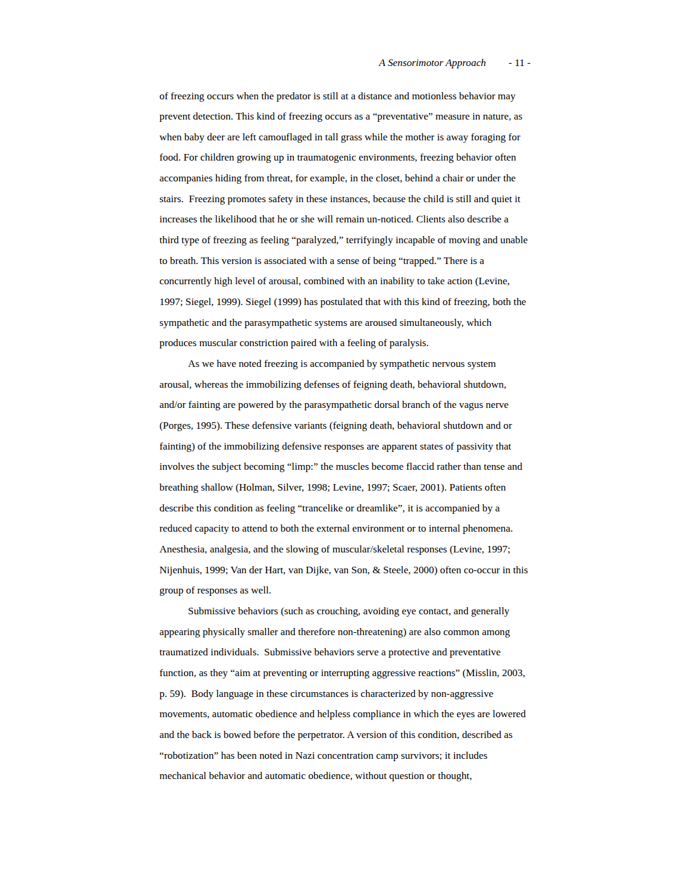A Sensorimotor Approach- 11 -
of freezing occurs when the predator is still at a distance and motionless behavior may prevent detection. This kind of freezing occurs as a “preventative” measure in nature, as when baby deer are left camouflaged in tall grass while the mother is away foraging for food. For children growing up in traumatogenic environments, freezing behavior often accompanies hiding from threat, for example, in the closet, behind a chair or under the stairs. Freezing promotes safety in these instances, because the child is still and quiet it increases the likelihood that he or she will remain un-noticed. Clients also describe a third type of freezing as feeling “paralyzed,” terrifyingly incapable of moving and unable to breath. This version is associated with a sense of being “trapped.” There is a concurrently high level of arousal, combined with an inability to take action (Levine, 1997; Siegel, 1999). Siegel (1999) has postulated that with this kind of freezing, both the sympathetic and the parasympathetic systems are aroused simultaneously, which produces muscular constriction paired with a feeling of paralysis.
As we have noted freezing is accompanied by sympathetic nervous system arousal, whereas the immobilizing defenses of feigning death, behavioral shutdown, and/or fainting are powered by the parasympathetic dorsal branch of the vagus nerve (Porges, 1995). These defensive variants (feigning death, behavioral shutdown and or fainting) of the immobilizing defensive responses are apparent states of passivity that involves the subject becoming “limp:” the muscles become flaccid rather than tense and breathing shallow (Holman, Silver, 1998; Levine, 1997; Scaer, 2001). Patients often describe this condition as feeling “trancelike or dreamlike”, it is accompanied by a reduced capacity to attend to both the external environment or to internal phenomena. Anesthesia, analgesia, and the slowing of muscular/skeletal responses (Levine, 1997; Nijenhuis, 1999; Van der Hart, van Dijke, van Son, & Steele, 2000) often co-occur in this group of responses as well.
Submissive behaviors (such as crouching, avoiding eye contact, and generally appearing physically smaller and therefore non-threatening) are also common among traumatized individuals. Submissive behaviors serve a protective and preventative function, as they “aim at preventing or interrupting aggressive reactions” (Misslin, 2003, p. 59). Body language in these circumstances is characterized by non-aggressive movements, automatic obedience and helpless compliance in which the eyes are lowered and the back is bowed before the perpetrator. A version of this condition, described as “robotization” has been noted in Nazi concentration camp survivors; it includes mechanical behavior and automatic obedience, without question or thought,